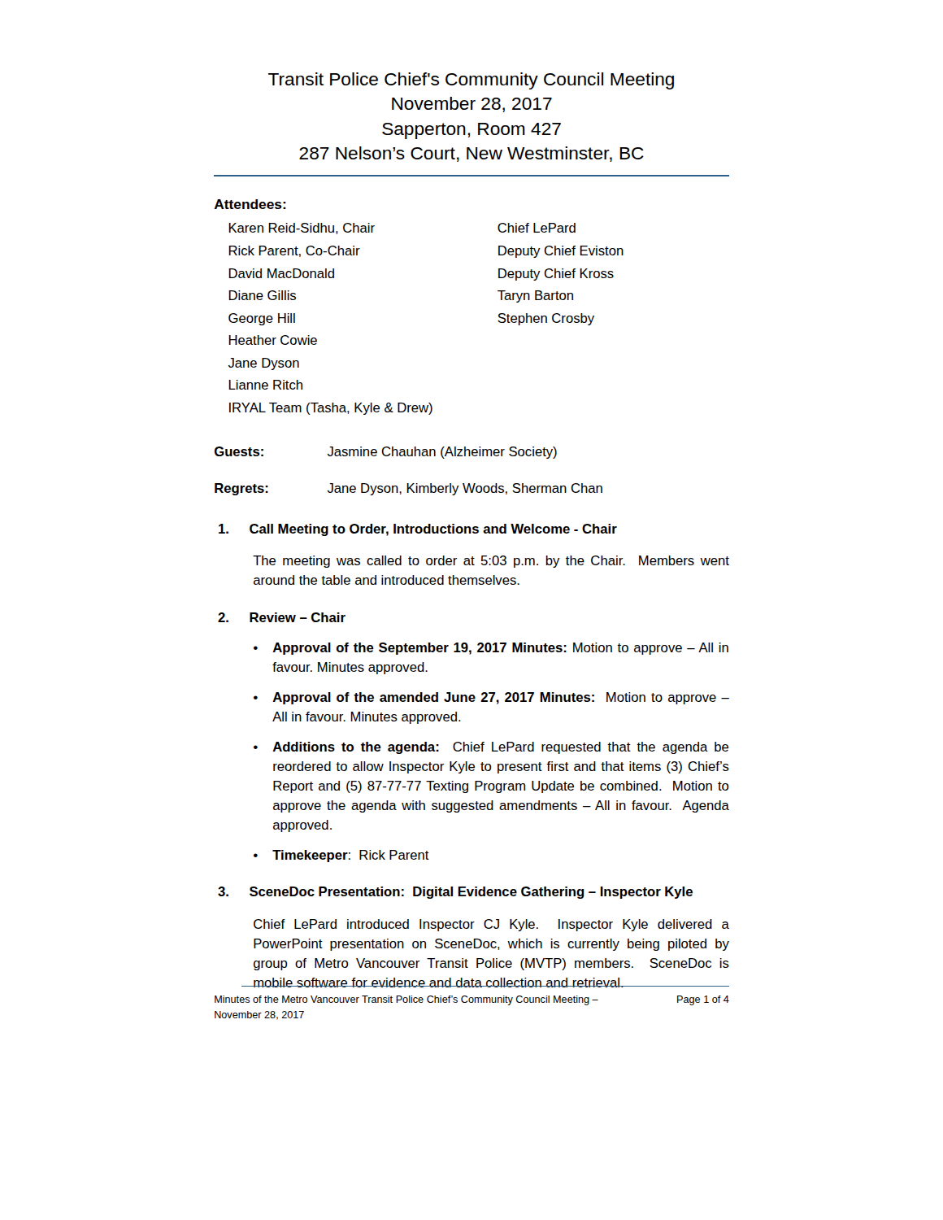Transit Police Chief's Community Council Meeting November 28, 2017 Sapperton, Room 427 287 Nelson’s Court, New Westminster, BC
Attendees:
| Karen Reid-Sidhu, Chair | Chief LePard |
| Rick Parent, Co-Chair | Deputy Chief Eviston |
| David MacDonald | Deputy Chief Kross |
| Diane Gillis | Taryn Barton |
| George Hill | Stephen Crosby |
| Heather Cowie | |
| Jane Dyson | |
| Lianne Ritch | |
| IRYAL Team (Tasha, Kyle & Drew) | |
| Guests: | Jasmine Chauhan (Alzheimer Society) |
| Regrets: | Jane Dyson, Kimberly Woods, Sherman Chan |
Call Meeting to Order, Introductions and Welcome - Chair
The meeting was called to order at 5:03 p.m. by the Chair. Members went around the table and introduced themselves.
Review – Chair
Approval of the September 19, 2017 Minutes: Motion to approve – All in favour. Minutes approved.
Approval of the amended June 27, 2017 Minutes: Motion to approve – All in favour. Minutes approved.
Additions to the agenda: Chief LePard requested that the agenda be reordered to allow Inspector Kyle to present first and that items (3) Chief’s Report and (5) 87-77-77 Texting Program Update be combined. Motion to approve the agenda with suggested amendments – All in favour. Agenda approved.
Timekeeper: Rick Parent
SceneDoc Presentation: Digital Evidence Gathering – Inspector Kyle
Chief LePard introduced Inspector CJ Kyle. Inspector Kyle delivered a PowerPoint presentation on SceneDoc, which is currently being piloted by group of Metro Vancouver Transit Police (MVTP) members. SceneDoc is mobile software for evidence and data collection and retrieval.
Minutes of the Metro Vancouver Transit Police Chief’s Community Council Meeting – November 28, 2017 Page 1 of 4